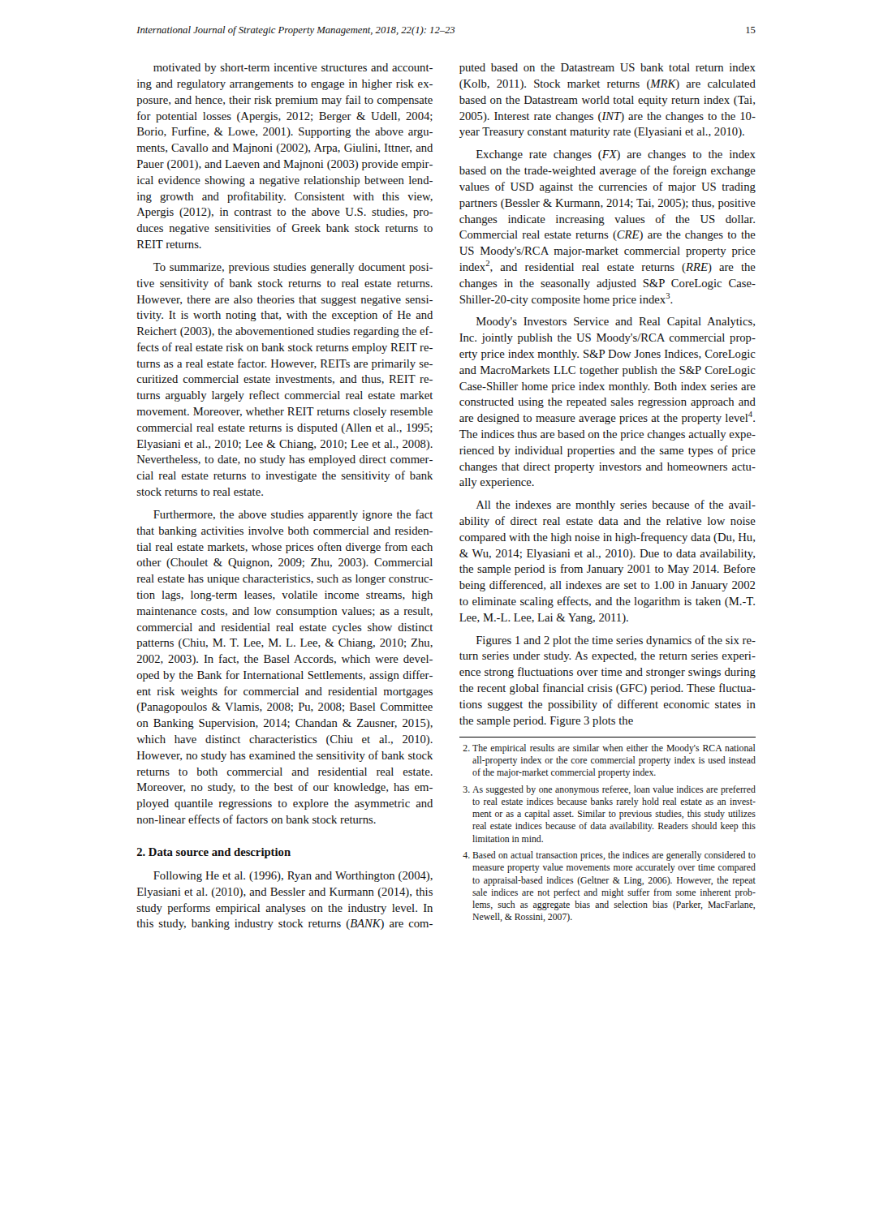International Journal of Strategic Property Management, 2018, 22(1): 12–23 15
motivated by short-term incentive structures and accounting and regulatory arrangements to engage in higher risk exposure, and hence, their risk premium may fail to compensate for potential losses (Apergis, 2012; Berger & Udell, 2004; Borio, Furfine, & Lowe, 2001). Supporting the above arguments, Cavallo and Majnoni (2002), Arpa, Giulini, Ittner, and Pauer (2001), and Laeven and Majnoni (2003) provide empirical evidence showing a negative relationship between lending growth and profitability. Consistent with this view, Apergis (2012), in contrast to the above U.S. studies, produces negative sensitivities of Greek bank stock returns to REIT returns.
To summarize, previous studies generally document positive sensitivity of bank stock returns to real estate returns. However, there are also theories that suggest negative sensitivity. It is worth noting that, with the exception of He and Reichert (2003), the abovementioned studies regarding the effects of real estate risk on bank stock returns employ REIT returns as a real estate factor. However, REITs are primarily securitized commercial estate investments, and thus, REIT returns arguably largely reflect commercial real estate market movement. Moreover, whether REIT returns closely resemble commercial real estate returns is disputed (Allen et al., 1995; Elyasiani et al., 2010; Lee & Chiang, 2010; Lee et al., 2008). Nevertheless, to date, no study has employed direct commercial real estate returns to investigate the sensitivity of bank stock returns to real estate.
Furthermore, the above studies apparently ignore the fact that banking activities involve both commercial and residential real estate markets, whose prices often diverge from each other (Choulet & Quignon, 2009; Zhu, 2003). Commercial real estate has unique characteristics, such as longer construction lags, long-term leases, volatile income streams, high maintenance costs, and low consumption values; as a result, commercial and residential real estate cycles show distinct patterns (Chiu, M. T. Lee, M. L. Lee, & Chiang, 2010; Zhu, 2002, 2003). In fact, the Basel Accords, which were developed by the Bank for International Settlements, assign different risk weights for commercial and residential mortgages (Panagopoulos & Vlamis, 2008; Pu, 2008; Basel Committee on Banking Supervision, 2014; Chandan & Zausner, 2015), which have distinct characteristics (Chiu et al., 2010). However, no study has examined the sensitivity of bank stock returns to both commercial and residential real estate. Moreover, no study, to the best of our knowledge, has employed quantile regressions to explore the asymmetric and non-linear effects of factors on bank stock returns.
2. Data source and description
Following He et al. (1996), Ryan and Worthington (2004), Elyasiani et al. (2010), and Bessler and Kurmann (2014), this study performs empirical analyses on the industry level. In this study, banking industry stock returns (BANK) are computed based on the Datastream US bank total return index (Kolb, 2011). Stock market returns (MRK) are calculated based on the Datastream world total equity return index (Tai, 2005). Interest rate changes (INT) are the changes to the 10-year Treasury constant maturity rate (Elyasiani et al., 2010).
Exchange rate changes (FX) are changes to the index based on the trade-weighted average of the foreign exchange values of USD against the currencies of major US trading partners (Bessler & Kurmann, 2014; Tai, 2005); thus, positive changes indicate increasing values of the US dollar. Commercial real estate returns (CRE) are the changes to the US Moody's/RCA major-market commercial property price index2, and residential real estate returns (RRE) are the changes in the seasonally adjusted S&P CoreLogic Case-Shiller-20-city composite home price index3.
Moody's Investors Service and Real Capital Analytics, Inc. jointly publish the US Moody's/RCA commercial property price index monthly. S&P Dow Jones Indices, CoreLogic and MacroMarkets LLC together publish the S&P CoreLogic Case-Shiller home price index monthly. Both index series are constructed using the repeated sales regression approach and are designed to measure average prices at the property level4. The indices thus are based on the price changes actually experienced by individual properties and the same types of price changes that direct property investors and homeowners actually experience.
All the indexes are monthly series because of the availability of direct real estate data and the relative low noise compared with the high noise in high-frequency data (Du, Hu, & Wu, 2014; Elyasiani et al., 2010). Due to data availability, the sample period is from January 2001 to May 2014. Before being differenced, all indexes are set to 1.00 in January 2002 to eliminate scaling effects, and the logarithm is taken (M.-T. Lee, M.-L. Lee, Lai & Yang, 2011).
Figures 1 and 2 plot the time series dynamics of the six return series under study. As expected, the return series experience strong fluctuations over time and stronger swings during the recent global financial crisis (GFC) period. These fluctuations suggest the possibility of different economic states in the sample period. Figure 3 plots the
The empirical results are similar when either the Moody's RCA national all-property index or the core commercial property index is used instead of the major-market commercial property index.
As suggested by one anonymous referee, loan value indices are preferred to real estate indices because banks rarely hold real estate as an investment or as a capital asset. Similar to previous studies, this study utilizes real estate indices because of data availability. Readers should keep this limitation in mind.
Based on actual transaction prices, the indices are generally considered to measure property value movements more accurately over time compared to appraisal-based indices (Geltner & Ling, 2006). However, the repeat sale indices are not perfect and might suffer from some inherent problems, such as aggregate bias and selection bias (Parker, MacFarlane, Newell, & Rossini, 2007).